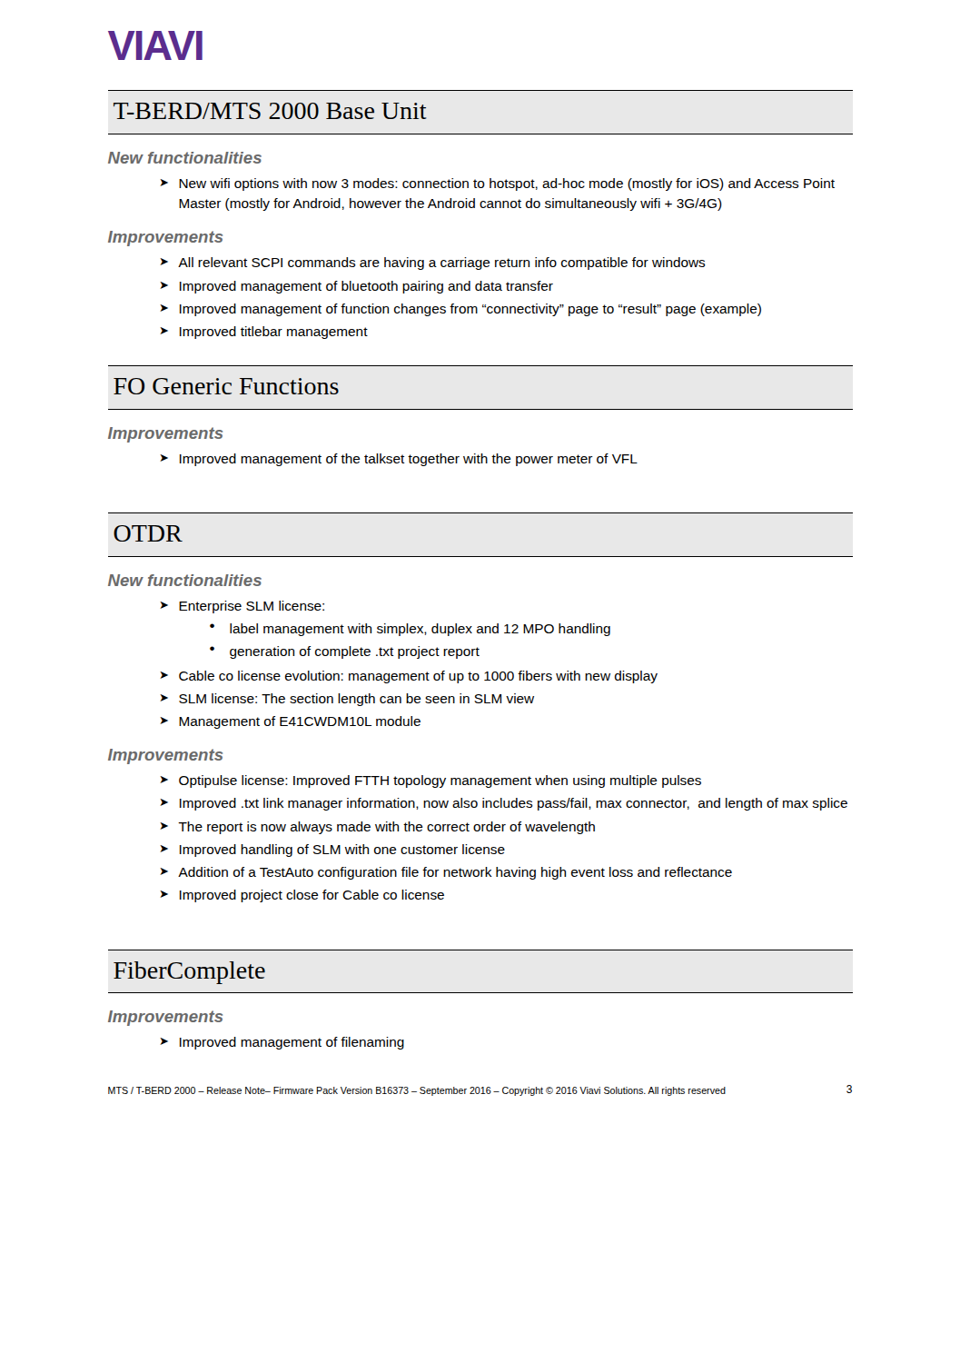VIAVI
T-BERD/MTS 2000 Base Unit
New functionalities
New wifi options with now 3 modes: connection to hotspot, ad-hoc mode (mostly for iOS) and Access Point Master (mostly for Android, however the Android cannot do simultaneously wifi + 3G/4G)
Improvements
All relevant SCPI commands are having a carriage return info compatible for windows
Improved management of bluetooth pairing and data transfer
Improved management of function changes from “connectivity” page to “result” page (example)
Improved titlebar management
FO Generic Functions
Improvements
Improved management of the talkset together with the power meter of VFL
OTDR
New functionalities
Enterprise SLM license:
label management with simplex, duplex and 12 MPO handling
generation of complete .txt project report
Cable co license evolution: management of up to 1000 fibers with new display
SLM license: The section length can be seen in SLM view
Management of E41CWDM10L module
Improvements
Optipulse license: Improved FTTH topology management when using multiple pulses
Improved .txt link manager information, now also includes pass/fail, max connector, and length of max splice
The report is now always made with the correct order of wavelength
Improved handling of SLM with one customer license
Addition of a TestAuto configuration file for network having high event loss and reflectance
Improved project close for Cable co license
FiberComplete
Improvements
Improved management of filenaming
MTS / T-BERD 2000 – Release Note– Firmware Pack Version B16373 – September 2016 – Copyright © 2016 Viavi Solutions. All rights reserved 3